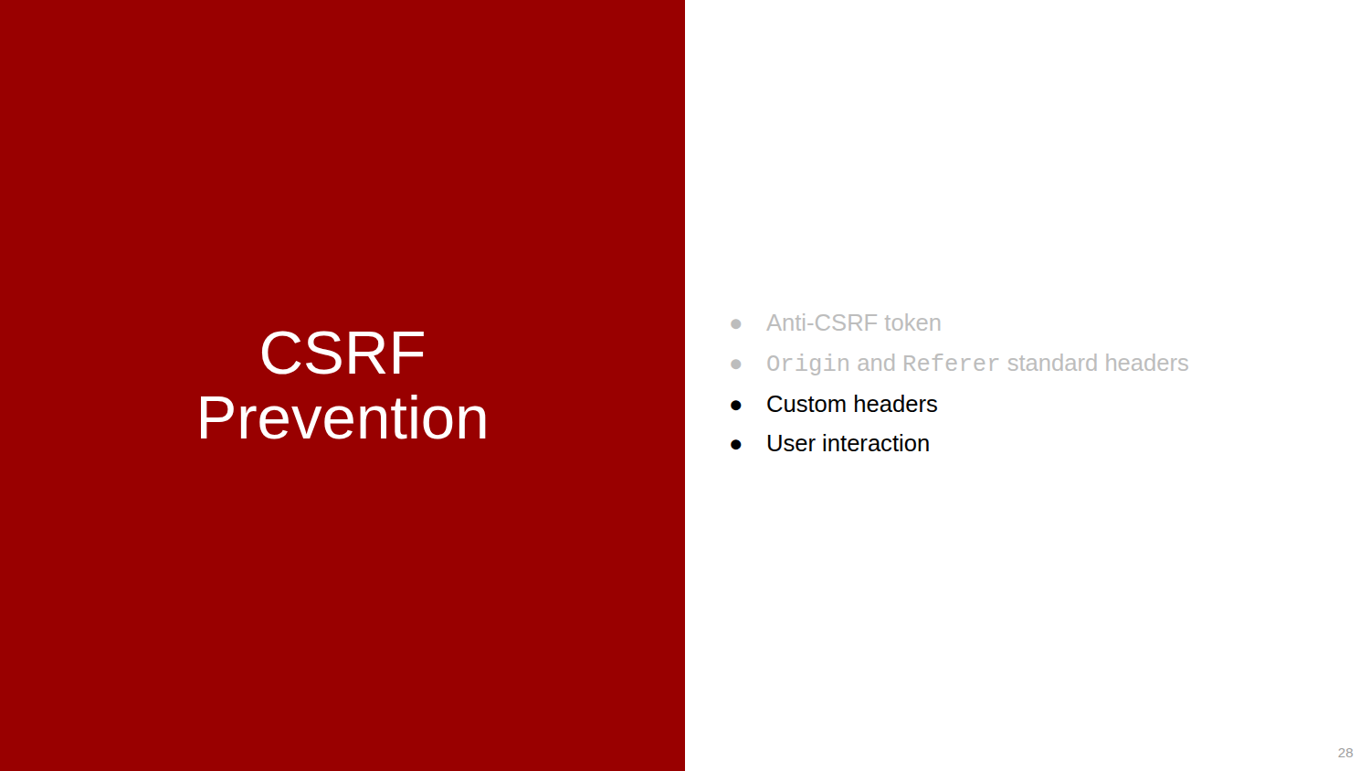CSRF
Prevention
Anti-CSRF token
Origin and Referer standard headers
Custom headers
User interaction
28